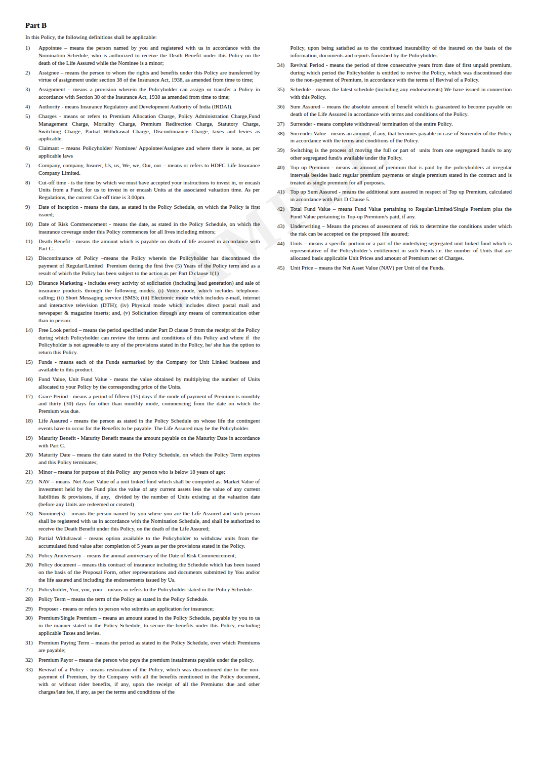SAMPLE
Part B
In this Policy, the following definitions shall be applicable:
1) Appointee – means the person named by you and registered with us in accordance with the Nomination Schedule, who is authorized to receive the Death Benefit under this Policy on the death of the Life Assured while the Nominee is a minor;
2) Assignee – means the person to whom the rights and benefits under this Policy are transferred by virtue of assignment under section 38 of the Insurance Act, 1938, as amended from time to time;
3) Assignment – means a provision wherein the Policyholder can assign or transfer a Policy in accordance with Section 38 of the Insurance Act, 1938 as amended from time to time;
4) Authority - means Insurance Regulatory and Development Authority of India (IRDAI).
5) Charges - means or refers to Premium Allocation Charge, Policy Administration Charge,Fund Management Charge, Mortality Charge, Premium Redirection Charge, Statutory Charge, Switching Charge, Partial Withdrawal Charge, Discontinuance Charge, taxes and levies as applicable.
6) Claimant – means Policyholder/ Nominee/ Appointee/Assignee and where there is none, as per applicable laws
7) Company, company, Insurer, Us, us, We, we, Our, our – means or refers to HDFC Life Insurance Company Limited.
8) Cut-off time - is the time by which we must have accepted your instructions to invest in, or encash Units from a Fund, for us to invest in or encash Units at the associated valuation time. As per Regulations, the current Cut-off time is 3.00pm.
9) Date of Inception - means the date, as stated in the Policy Schedule, on which the Policy is first issued;
10) Date of Risk Commencement - means the date, as stated in the Policy Schedule, on which the insurance coverage under this Policy commences for all lives including minors;
11) Death Benefit - means the amount which is payable on death of life assured in accordance with Part C.
12) Discontinuance of Policy –means the Policy wherein the Policyholder has discontinued the payment of Regular/Limited Premium during the first five (5) Years of the Policy term and as a result of which the Policy has been subject to the action as per Part D clause 1(1)
13) Distance Marketing - includes every activity of solicitation (including lead generation) and sale of insurance products through the following modes: (i) Voice mode, which includes telephone-calling; (ii) Short Messaging service (SMS); (iii) Electronic mode which includes e-mail, internet and interactive television (DTH); (iv) Physical mode which includes direct postal mail and newspaper & magazine inserts; and, (v) Solicitation through any means of communication other than in person.
14) Free Look period – means the period specified under Part D clause 9 from the receipt of the Policy during which Policyholder can review the terms and conditions of this Policy and where if the Policyholder is not agreeable to any of the provisions stated in the Policy, he/ she has the option to return this Policy.
15) Funds - means each of the Funds earmarked by the Company for Unit Linked business and available to this product.
16) Fund Value, Unit Fund Value - means the value obtained by multiplying the number of Units allocated to your Policy by the corresponding price of the Units.
17) Grace Period - means a period of fifteen (15) days if the mode of payment of Premium is monthly and thirty (30) days for other than monthly mode, commencing from the date on which the Premium was due.
18) Life Assured - means the person as stated in the Policy Schedule on whose life the contingent events have to occur for the Benefits to be payable. The Life Assured may be the Policyholder.
19) Maturity Benefit - Maturity Benefit means the amount payable on the Maturity Date in accordance with Part C.
20) Maturity Date – means the date stated in the Policy Schedule, on which the Policy Term expires and this Policy terminates;
21) Minor – means for purpose of this Policy any person who is below 18 years of age;
22) NAV – means Net Asset Value of a unit linked fund which shall be computed as: Market Value of investment held by the Fund plus the value of any current assets less the value of any current liabilities & provisions, if any, divided by the number of Units existing at the valuation date (before any Units are redeemed or created)
23) Nominee(s) – means the person named by you where you are the Life Assured and such person shall be registered with us in accordance with the Nomination Schedule, and shall be authorized to receive the Death Benefit under this Policy, on the death of the Life Assured;
24) Partial Withdrawal - means option available to the Policyholder to withdraw units from the accumulated fund value after completion of 5 years as per the provisions stated in the Policy.
25) Policy Anniversary – means the annual anniversary of the Date of Risk Commencement;
26) Policy document – means this contract of insurance including the Schedule which has been issued on the basis of the Proposal Form, other representations and documents submitted by You and/or the life assured and including the endorsements issued by Us.
27) Policyholder, You, you, your – means or refers to the Policyholder stated in the Policy Schedule.
28) Policy Term – means the term of the Policy as stated in the Policy Schedule.
29) Proposer - means or refers to person who submits an application for insurance;
30) Premium/Single Premium – means an amount stated in the Policy Schedule, payable by you to us in the manner stated in the Policy Schedule, to secure the benefits under this Policy, excluding applicable Taxes and levies.
31) Premium Paying Term – means the period as stated in the Policy Schedule, over which Premiums are payable;
32) Premium Payor – means the person who pays the premium instalments payable under the policy.
33) Revival of a Policy - means restoration of the Policy, which was discontinued due to the non-payment of Premium, by the Company with all the benefits mentioned in the Policy document, with or without rider benefits, if any, upon the receipt of all the Premiums due and other charges/late fee, if any, as per the terms and conditions of the
Policy, upon being satisfied as to the continued insurability of the insured on the basis of the information, documents and reports furnished by the Policyholder.
34) Revival Period - means the period of three consecutive years from date of first unpaid premium, during which period the Policyholder is entitled to revive the Policy, which was discontinued due to the non-payment of Premium, in accordance with the terms of Revival of a Policy.
35) Schedule - means the latest schedule (including any endorsements) We have issued in connection with this Policy.
36) Sum Assured – means the absolute amount of benefit which is guaranteed to become payable on death of the Life Assured in accordance with terms and conditions of the Policy.
37) Surrender - means complete withdrawal/ termination of the entire Policy.
38) Surrender Value - means an amount, if any, that becomes payable in case of Surrender of the Policy in accordance with the terms and conditions of the Policy.
39) Switching is the process of moving the full or part of units from one segregated fund/s to any other segregated fund/s available under the Policy.
40) Top up Premium - means an amount of premium that is paid by the policyholders at irregular intervals besides basic regular premium payments or single premium stated in the contract and is treated as single premium for all purposes.
41) Top up Sum Assured - means the additional sum assured in respect of Top up Premium, calculated in accordance with Part D Clause 5.
42) Total Fund Value – means Fund Value pertaining to Regular/Limited/Single Premium plus the Fund Value pertaining to Top-up Premium/s paid, if any.
43) Underwriting – Means the process of assessment of risk to determine the conditions under which the risk can be accepted on the proposed life assured;
44) Units – means a specific portion or a part of the underlying segregated unit linked fund which is representative of the Policyholder’s entitlement in such Funds i.e. the number of Units that are allocated basis applicable Unit Prices and amount of Premium net of Charges.
45) Unit Price – means the Net Asset Value (NAV) per Unit of the Funds.